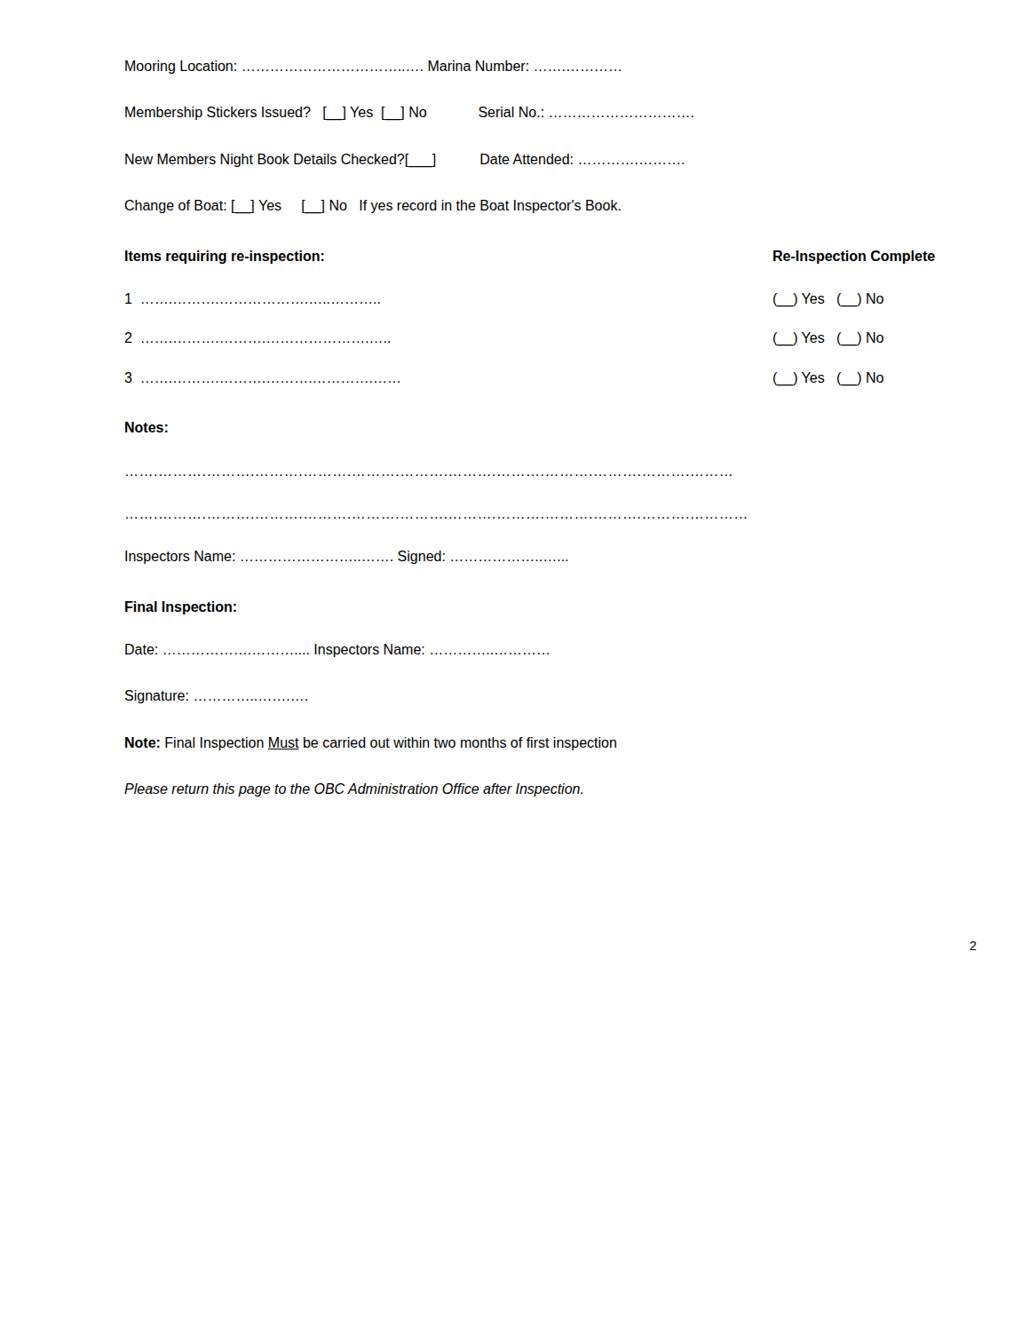Mooring Location: ……………………………..…. Marina Number: …….…………
Membership Stickers Issued? [__] Yes [__] No Serial No.: ………………………….
New Members Night Book Details Checked?[___] Date Attended: ………….……….
Change of Boat: [__] Yes [__] No If yes record in the Boat Inspector's Book.
Items requiring re-inspection: Re-Inspection Complete
1 …….……….……………….…..……….. (__) Yes (__) No
2 …….……….……….………………….….. (__) Yes (__) No
3 …….……….……….……….………….…… (__) Yes (__) No
Notes:
…….……….……….……….……….……….……….……….……….……….……….……….………
…….……….……….……….……….……….……….……….……….……….……….……….…………
Inspectors Name: ……………………..……. Signed: ………………..…...
Final Inspection:
Date: ……………….……….... Inspectors Name: …………..…………
Signature: …………..…….….
Note: Final Inspection Must be carried out within two months of first inspection
Please return this page to the OBC Administration Office after Inspection.
2